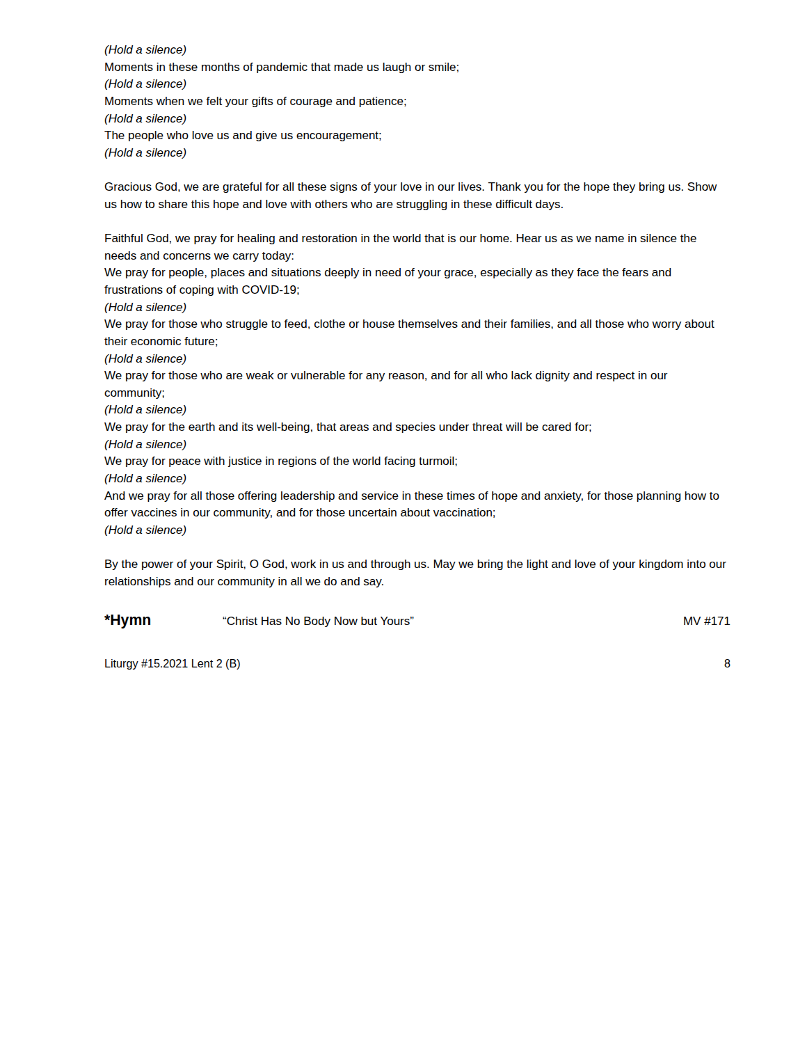(Hold a silence)
Moments in these months of pandemic that made us laugh or smile;
(Hold a silence)
Moments when we felt your gifts of courage and patience;
(Hold a silence)
The people who love us and give us encouragement;
(Hold a silence)
Gracious God, we are grateful for all these signs of your love in our lives. Thank you for the hope they bring us. Show us how to share this hope and love with others who are struggling in these difficult days.
Faithful God, we pray for healing and restoration in the world that is our home. Hear us as we name in silence the needs and concerns we carry today:
We pray for people, places and situations deeply in need of your grace, especially as they face the fears and frustrations of coping with COVID-19;
(Hold a silence)
We pray for those who struggle to feed, clothe or house themselves and their families, and all those who worry about their economic future;
(Hold a silence)
We pray for those who are weak or vulnerable for any reason, and for all who lack dignity and respect in our community;
(Hold a silence)
We pray for the earth and its well-being, that areas and species under threat will be cared for;
(Hold a silence)
We pray for peace with justice in regions of the world facing turmoil;
(Hold a silence)
And we pray for all those offering leadership and service in these times of hope and anxiety, for those planning how to offer vaccines in our community, and for those uncertain about vaccination;
(Hold a silence)
By the power of your Spirit, O God, work in us and through us. May we bring the light and love of your kingdom into our relationships and our community in all we do and say.
*Hymn “Christ Has No Body Now but Yours” MV #171
Liturgy #15.2021 Lent 2 (B) 8